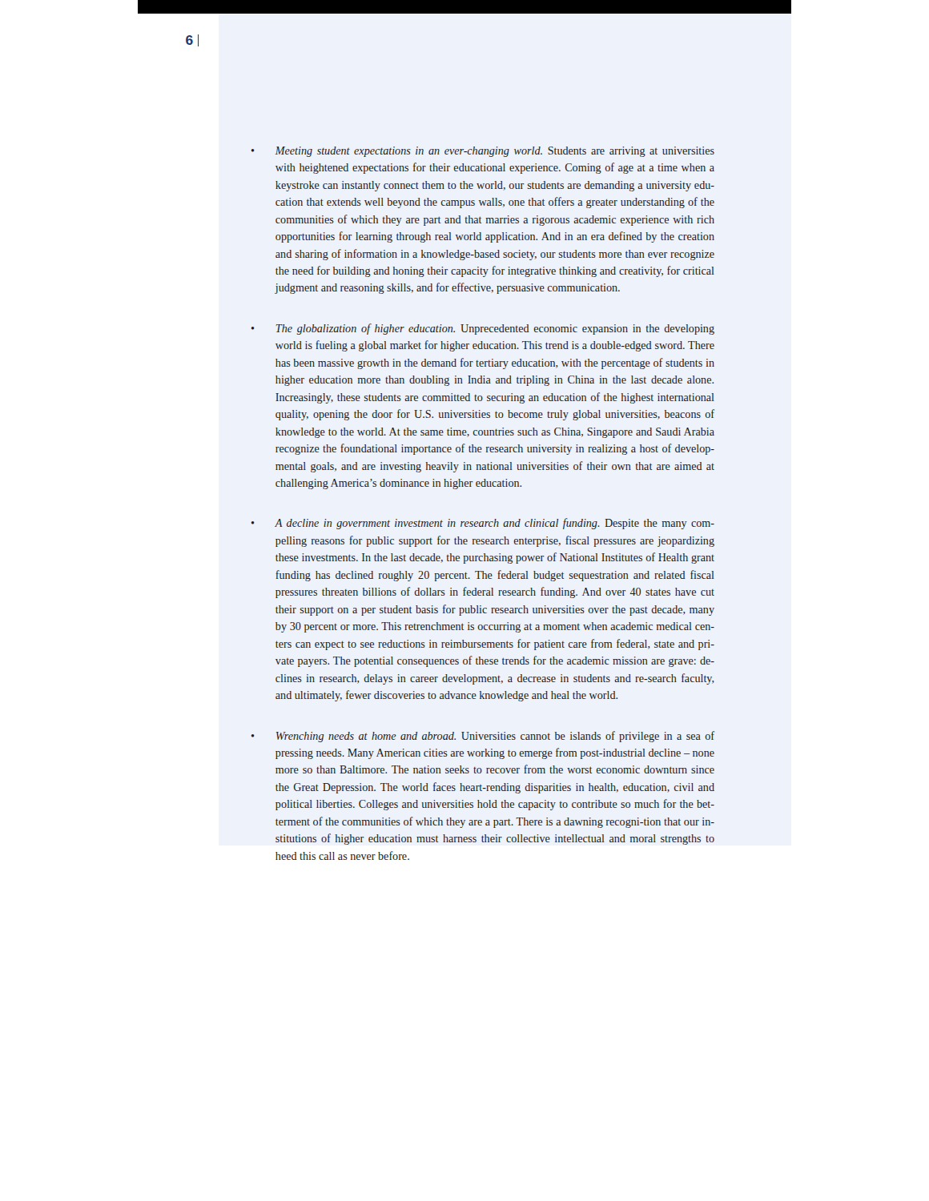6
Meeting student expectations in an ever-changing world. Students are arriving at universities with heightened expectations for their educational experience. Coming of age at a time when a keystroke can instantly connect them to the world, our students are demanding a university education that extends well beyond the campus walls, one that offers a greater understanding of the communities of which they are part and that marries a rigorous academic experience with rich opportunities for learning through real world application. And in an era defined by the creation and sharing of information in a knowledge-based society, our students more than ever recognize the need for building and honing their capacity for integrative thinking and creativity, for critical judgment and reasoning skills, and for effective, persuasive communication.
The globalization of higher education. Unprecedented economic expansion in the developing world is fueling a global market for higher education. This trend is a double-edged sword. There has been massive growth in the demand for tertiary education, with the percentage of students in higher education more than doubling in India and tripling in China in the last decade alone. Increasingly, these students are committed to securing an education of the highest international quality, opening the door for U.S. universities to become truly global universities, beacons of knowledge to the world. At the same time, countries such as China, Singapore and Saudi Arabia recognize the foundational importance of the research university in realizing a host of developmental goals, and are investing heavily in national universities of their own that are aimed at challenging America’s dominance in higher education.
A decline in government investment in research and clinical funding. Despite the many compelling reasons for public support for the research enterprise, fiscal pressures are jeopardizing these investments. In the last decade, the purchasing power of National Institutes of Health grant funding has declined roughly 20 percent. The federal budget sequestration and related fiscal pressures threaten billions of dollars in federal research funding. And over 40 states have cut their support on a per student basis for public research universities over the past decade, many by 30 percent or more. This retrenchment is occurring at a moment when academic medical centers can expect to see reductions in reimbursements for patient care from federal, state and private payers. The potential consequences of these trends for the academic mission are grave: declines in research, delays in career development, a decrease in students and re-search faculty, and ultimately, fewer discoveries to advance knowledge and heal the world.
Wrenching needs at home and abroad. Universities cannot be islands of privilege in a sea of pressing needs. Many American cities are working to emerge from post-industrial decline – none more so than Baltimore. The nation seeks to recover from the worst economic downturn since the Great Depression. The world faces heart-rending disparities in health, education, civil and political liberties. Colleges and universities hold the capacity to contribute so much for the betterment of the communities of which they are a part. There is a dawning recogni-tion that our institutions of higher education must harness their collective intellectual and moral strengths to heed this call as never before.